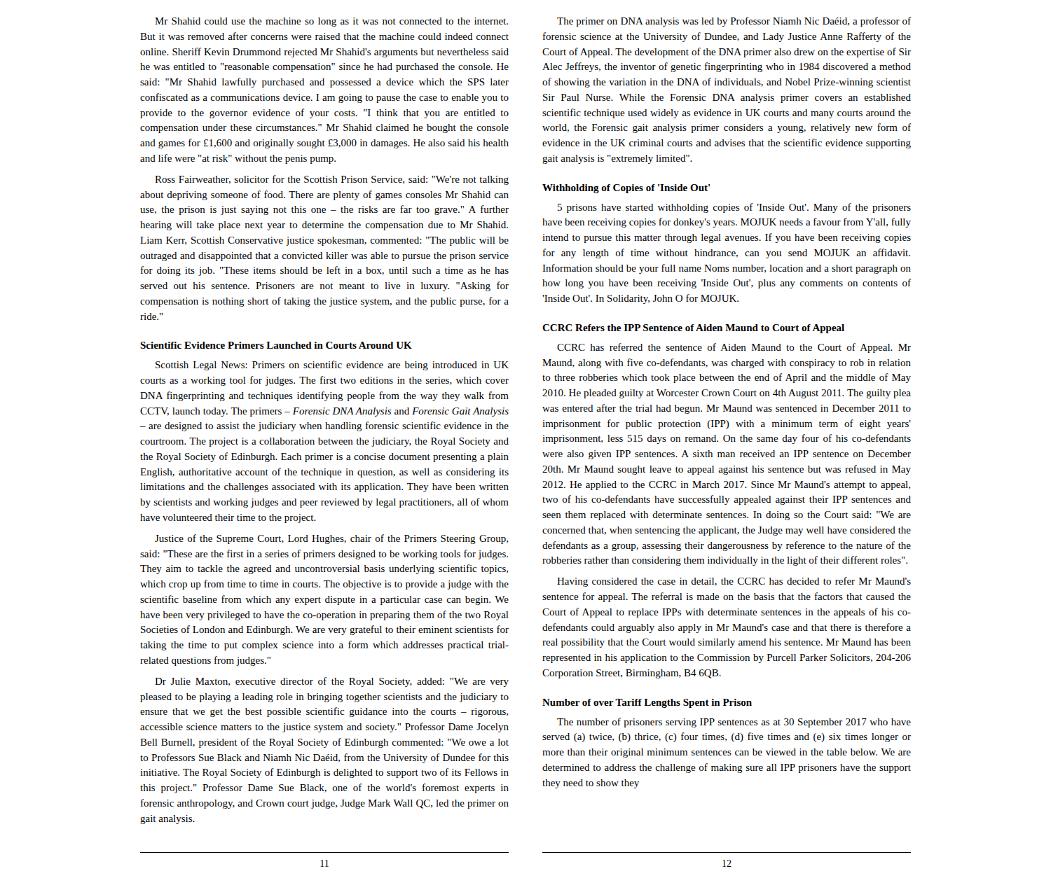Mr Shahid could use the machine so long as it was not connected to the internet. But it was removed after concerns were raised that the machine could indeed connect online. Sheriff Kevin Drummond rejected Mr Shahid's arguments but nevertheless said he was entitled to "reasonable compensation" since he had purchased the console. He said: "Mr Shahid lawfully purchased and possessed a device which the SPS later confiscated as a communications device. I am going to pause the case to enable you to provide to the governor evidence of your costs. "I think that you are entitled to compensation under these circumstances." Mr Shahid claimed he bought the console and games for £1,600 and originally sought £3,000 in damages. He also said his health and life were "at risk" without the penis pump.
Ross Fairweather, solicitor for the Scottish Prison Service, said: "We're not talking about depriving someone of food. There are plenty of games consoles Mr Shahid can use, the prison is just saying not this one – the risks are far too grave." A further hearing will take place next year to determine the compensation due to Mr Shahid. Liam Kerr, Scottish Conservative justice spokesman, commented: "The public will be outraged and disappointed that a convicted killer was able to pursue the prison service for doing its job. "These items should be left in a box, until such a time as he has served out his sentence. Prisoners are not meant to live in luxury. "Asking for compensation is nothing short of taking the justice system, and the public purse, for a ride."
Scientific Evidence Primers Launched in Courts Around UK
Scottish Legal News: Primers on scientific evidence are being introduced in UK courts as a working tool for judges. The first two editions in the series, which cover DNA fingerprinting and techniques identifying people from the way they walk from CCTV, launch today. The primers – Forensic DNA Analysis and Forensic Gait Analysis – are designed to assist the judiciary when handling forensic scientific evidence in the courtroom. The project is a collaboration between the judiciary, the Royal Society and the Royal Society of Edinburgh. Each primer is a concise document presenting a plain English, authoritative account of the technique in question, as well as considering its limitations and the challenges associated with its application. They have been written by scientists and working judges and peer reviewed by legal practitioners, all of whom have volunteered their time to the project.
Justice of the Supreme Court, Lord Hughes, chair of the Primers Steering Group, said: "These are the first in a series of primers designed to be working tools for judges. They aim to tackle the agreed and uncontroversial basis underlying scientific topics, which crop up from time to time in courts. The objective is to provide a judge with the scientific baseline from which any expert dispute in a particular case can begin. We have been very privileged to have the co-operation in preparing them of the two Royal Societies of London and Edinburgh. We are very grateful to their eminent scientists for taking the time to put complex science into a form which addresses practical trial-related questions from judges."
Dr Julie Maxton, executive director of the Royal Society, added: "We are very pleased to be playing a leading role in bringing together scientists and the judiciary to ensure that we get the best possible scientific guidance into the courts – rigorous, accessible science matters to the justice system and society." Professor Dame Jocelyn Bell Burnell, president of the Royal Society of Edinburgh commented: "We owe a lot to Professors Sue Black and Niamh Nic Daéid, from the University of Dundee for this initiative. The Royal Society of Edinburgh is delighted to support two of its Fellows in this project." Professor Dame Sue Black, one of the world's foremost experts in forensic anthropology, and Crown court judge, Judge Mark Wall QC, led the primer on gait analysis.
The primer on DNA analysis was led by Professor Niamh Nic Daéid, a professor of forensic science at the University of Dundee, and Lady Justice Anne Rafferty of the Court of Appeal. The development of the DNA primer also drew on the expertise of Sir Alec Jeffreys, the inventor of genetic fingerprinting who in 1984 discovered a method of showing the variation in the DNA of individuals, and Nobel Prize-winning scientist Sir Paul Nurse. While the Forensic DNA analysis primer covers an established scientific technique used widely as evidence in UK courts and many courts around the world, the Forensic gait analysis primer considers a young, relatively new form of evidence in the UK criminal courts and advises that the scientific evidence supporting gait analysis is "extremely limited".
Withholding of Copies of 'Inside Out'
5 prisons have started withholding copies of 'Inside Out'. Many of the prisoners have been receiving copies for donkey's years. MOJUK needs a favour from Y'all, fully intend to pursue this matter through legal avenues. If you have been receiving copies for any length of time without hindrance, can you send MOJUK an affidavit. Information should be your full name Noms number, location and a short paragraph on how long you have been receiving 'Inside Out', plus any comments on contents of 'Inside Out'. In Solidarity, John O for MOJUK.
CCRC Refers the IPP Sentence of Aiden Maund to Court of Appeal
CCRC has referred the sentence of Aiden Maund to the Court of Appeal. Mr Maund, along with five co-defendants, was charged with conspiracy to rob in relation to three robberies which took place between the end of April and the middle of May 2010. He pleaded guilty at Worcester Crown Court on 4th August 2011. The guilty plea was entered after the trial had begun. Mr Maund was sentenced in December 2011 to imprisonment for public protection (IPP) with a minimum term of eight years' imprisonment, less 515 days on remand. On the same day four of his co-defendants were also given IPP sentences. A sixth man received an IPP sentence on December 20th. Mr Maund sought leave to appeal against his sentence but was refused in May 2012. He applied to the CCRC in March 2017. Since Mr Maund's attempt to appeal, two of his co-defendants have successfully appealed against their IPP sentences and seen them replaced with determinate sentences. In doing so the Court said: "We are concerned that, when sentencing the applicant, the Judge may well have considered the defendants as a group, assessing their dangerousness by reference to the nature of the robberies rather than considering them individually in the light of their different roles".
Having considered the case in detail, the CCRC has decided to refer Mr Maund's sentence for appeal. The referral is made on the basis that the factors that caused the Court of Appeal to replace IPPs with determinate sentences in the appeals of his co-defendants could arguably also apply in Mr Maund's case and that there is therefore a real possibility that the Court would similarly amend his sentence. Mr Maund has been represented in his application to the Commission by Purcell Parker Solicitors, 204-206 Corporation Street, Birmingham, B4 6QB.
Number of over Tariff Lengths Spent in Prison
The number of prisoners serving IPP sentences as at 30 September 2017 who have served (a) twice, (b) thrice, (c) four times, (d) five times and (e) six times longer or more than their original minimum sentences can be viewed in the table below. We are determined to address the challenge of making sure all IPP prisoners have the support they need to show they
11
12